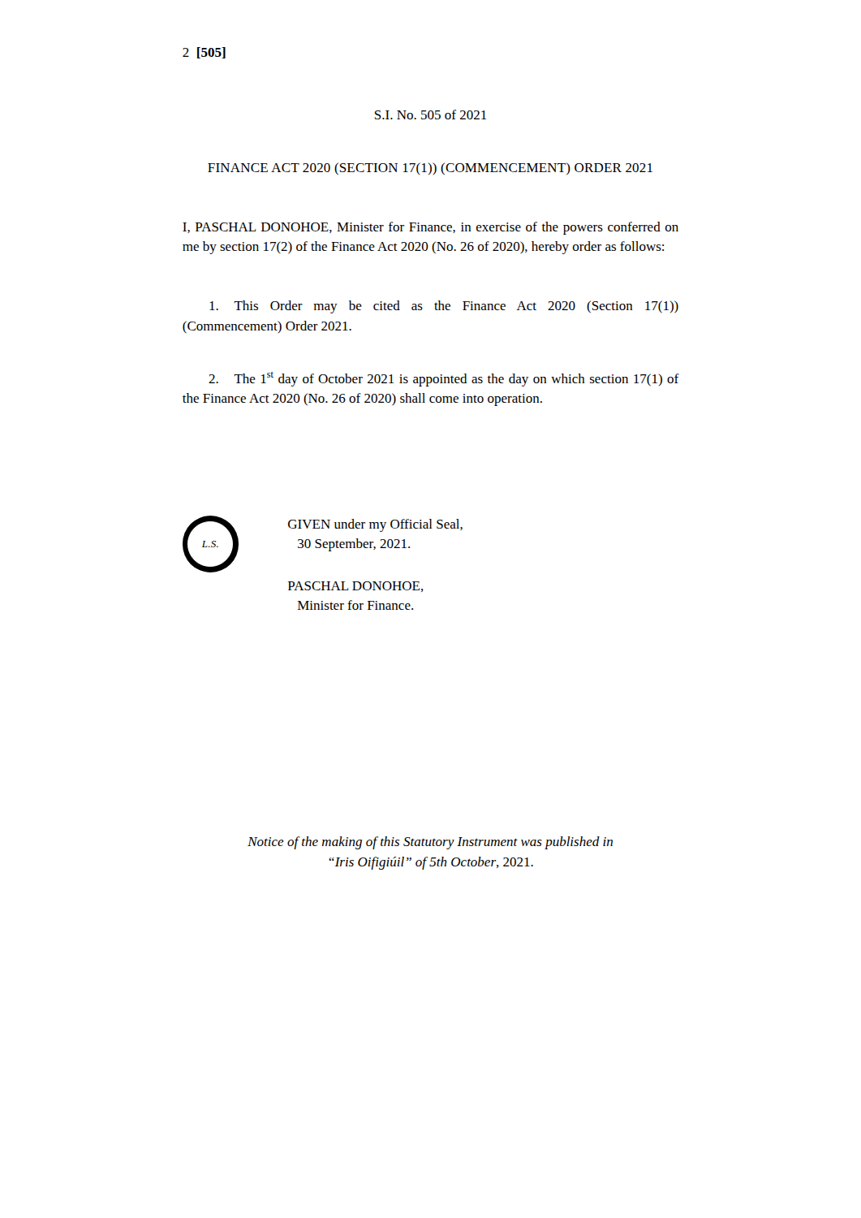2[505]
S.I. No. 505 of 2021
FINANCE ACT 2020 (SECTION 17(1)) (COMMENCEMENT) ORDER 2021
I, PASCHAL DONOHOE, Minister for Finance, in exercise of the powers conferred on me by section 17(2) of the Finance Act 2020 (No. 26 of 2020), hereby order as follows:
1. This Order may be cited as the Finance Act 2020 (Section 17(1)) (Commencement) Order 2021.
2. The 1st day of October 2021 is appointed as the day on which section 17(1) of the Finance Act 2020 (No. 26 of 2020) shall come into operation.
L.S.
GIVEN under my Official Seal,
30 September, 2021.
PASCHAL DONOHOE,
Minister for Finance.
Notice of the making of this Statutory Instrument was published in
“Iris Oifigiúil” of 5th October, 2021.